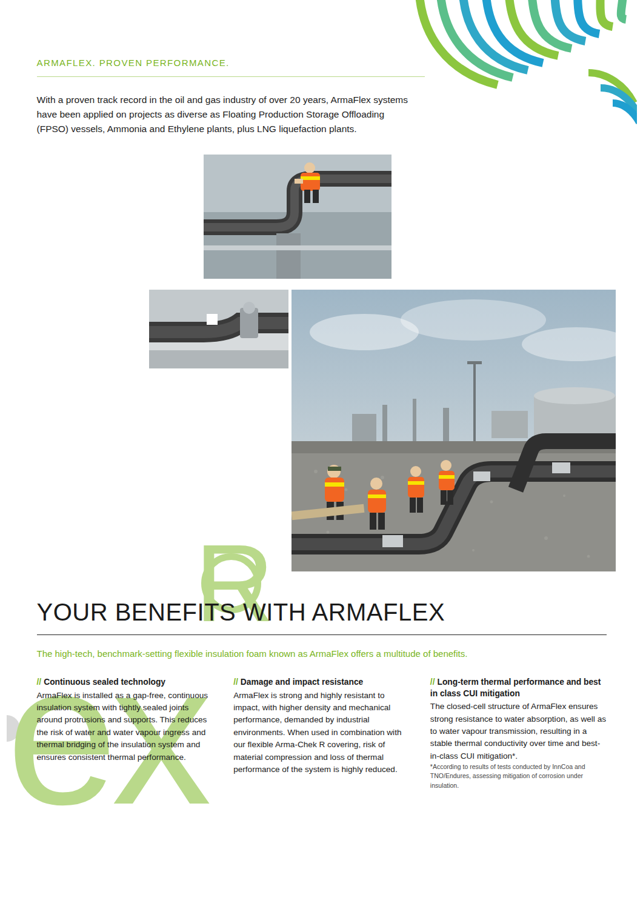ArmaFlex. Proven Performance.
With a proven track record in the oil and gas industry of over 20 years, ArmaFlex systems have been applied on projects as diverse as Floating Production Storage Offloading (FPSO) vessels, Ammonia and Ethylene plants, plus LNG liquefaction plants.
exR
YOUR BENEFITS WITH ARMAFLEX
The high-tech, benchmark-setting flexible insulation foam known as ArmaFlex offers a multitude of benefits.
//Continuous sealed technology
ArmaFlex is installed as a gap-free, continuous insulation system with tightly sealed joints around protrusions and supports. This reduces the risk of water and water vapour ingress and thermal bridging of the insulation system and ensures consistent thermal performance.
//Damage and impact resistance
ArmaFlex is strong and highly resistant to impact, with higher density and mechanical performance, demanded by industrial environments. When used in combination with our flexible Arma-Chek R covering, risk of material compression and loss of thermal performance of the system is highly reduced.
//Long-term thermal performance and best in class CUI mitigation
The closed-cell structure of ArmaFlex ensures strong resistance to water absorption, as well as to water vapour transmission, resulting in a stable thermal conductivity over time and best-in-class CUI mitigation*.
*According to results of tests conducted by InnCoa and TNO/Endures, assessing mitigation of corrosion under insulation.